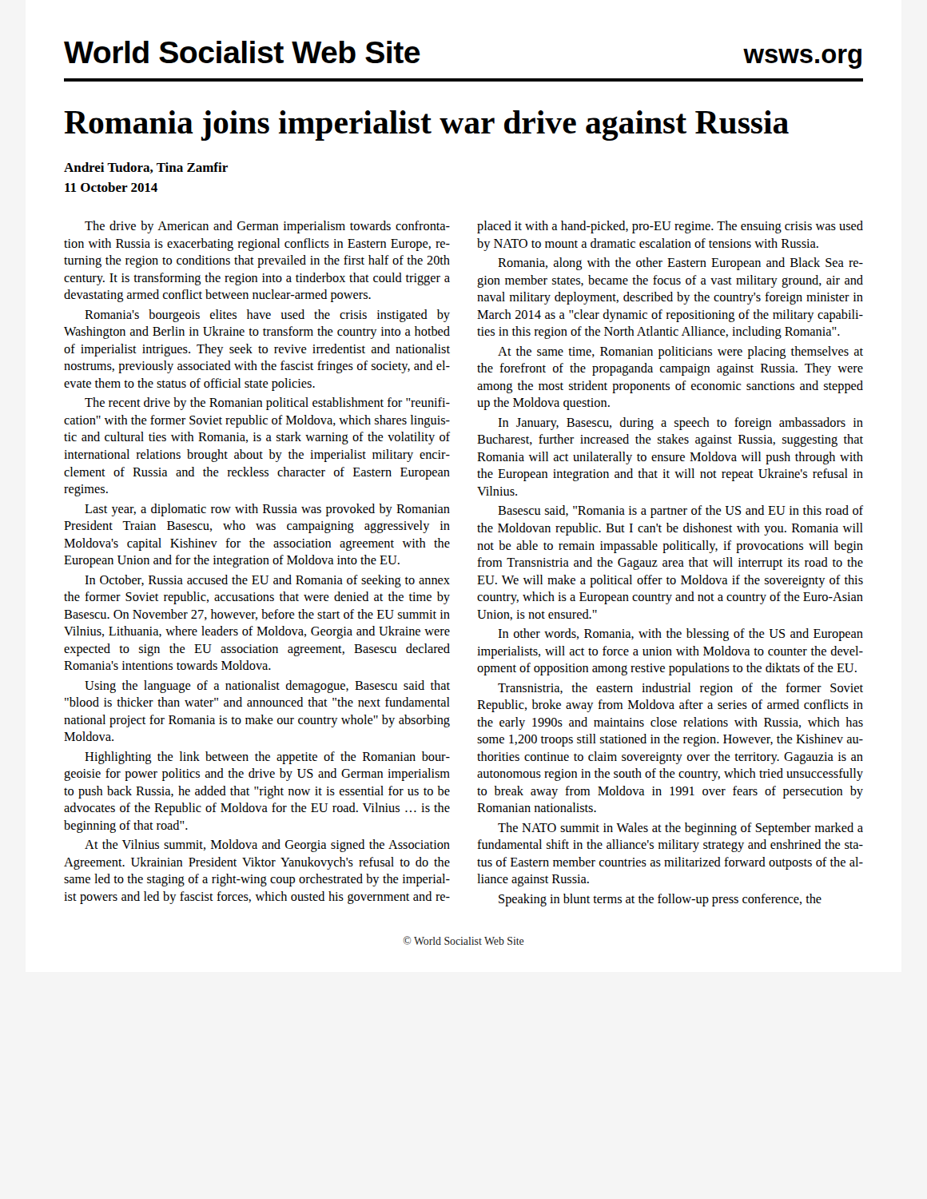World Socialist Web Site
wsws.org
Romania joins imperialist war drive against Russia
Andrei Tudora, Tina Zamfir
11 October 2014
The drive by American and German imperialism towards confrontation with Russia is exacerbating regional conflicts in Eastern Europe, returning the region to conditions that prevailed in the first half of the 20th century. It is transforming the region into a tinderbox that could trigger a devastating armed conflict between nuclear-armed powers.
Romania's bourgeois elites have used the crisis instigated by Washington and Berlin in Ukraine to transform the country into a hotbed of imperialist intrigues. They seek to revive irredentist and nationalist nostrums, previously associated with the fascist fringes of society, and elevate them to the status of official state policies.
The recent drive by the Romanian political establishment for "reunification" with the former Soviet republic of Moldova, which shares linguistic and cultural ties with Romania, is a stark warning of the volatility of international relations brought about by the imperialist military encirclement of Russia and the reckless character of Eastern European regimes.
Last year, a diplomatic row with Russia was provoked by Romanian President Traian Basescu, who was campaigning aggressively in Moldova's capital Kishinev for the association agreement with the European Union and for the integration of Moldova into the EU.
In October, Russia accused the EU and Romania of seeking to annex the former Soviet republic, accusations that were denied at the time by Basescu. On November 27, however, before the start of the EU summit in Vilnius, Lithuania, where leaders of Moldova, Georgia and Ukraine were expected to sign the EU association agreement, Basescu declared Romania's intentions towards Moldova.
Using the language of a nationalist demagogue, Basescu said that "blood is thicker than water" and announced that "the next fundamental national project for Romania is to make our country whole" by absorbing Moldova.
Highlighting the link between the appetite of the Romanian bourgeoisie for power politics and the drive by US and German imperialism to push back Russia, he added that "right now it is essential for us to be advocates of the Republic of Moldova for the EU road. Vilnius … is the beginning of that road".
At the Vilnius summit, Moldova and Georgia signed the Association Agreement. Ukrainian President Viktor Yanukovych's refusal to do the same led to the staging of a right-wing coup orchestrated by the imperialist powers and led by fascist forces, which ousted his government and replaced it with a hand-picked, pro-EU regime. The ensuing crisis was used by NATO to mount a dramatic escalation of tensions with Russia.
Romania, along with the other Eastern European and Black Sea region member states, became the focus of a vast military ground, air and naval military deployment, described by the country's foreign minister in March 2014 as a "clear dynamic of repositioning of the military capabilities in this region of the North Atlantic Alliance, including Romania".
At the same time, Romanian politicians were placing themselves at the forefront of the propaganda campaign against Russia. They were among the most strident proponents of economic sanctions and stepped up the Moldova question.
In January, Basescu, during a speech to foreign ambassadors in Bucharest, further increased the stakes against Russia, suggesting that Romania will act unilaterally to ensure Moldova will push through with the European integration and that it will not repeat Ukraine's refusal in Vilnius.
Basescu said, "Romania is a partner of the US and EU in this road of the Moldovan republic. But I can't be dishonest with you. Romania will not be able to remain impassable politically, if provocations will begin from Transnistria and the Gagauz area that will interrupt its road to the EU. We will make a political offer to Moldova if the sovereignty of this country, which is a European country and not a country of the Euro-Asian Union, is not ensured."
In other words, Romania, with the blessing of the US and European imperialists, will act to force a union with Moldova to counter the development of opposition among restive populations to the diktats of the EU.
Transnistria, the eastern industrial region of the former Soviet Republic, broke away from Moldova after a series of armed conflicts in the early 1990s and maintains close relations with Russia, which has some 1,200 troops still stationed in the region. However, the Kishinev authorities continue to claim sovereignty over the territory. Gagauzia is an autonomous region in the south of the country, which tried unsuccessfully to break away from Moldova in 1991 over fears of persecution by Romanian nationalists.
The NATO summit in Wales at the beginning of September marked a fundamental shift in the alliance's military strategy and enshrined the status of Eastern member countries as militarized forward outposts of the alliance against Russia.
Speaking in blunt terms at the follow-up press conference, the
© World Socialist Web Site